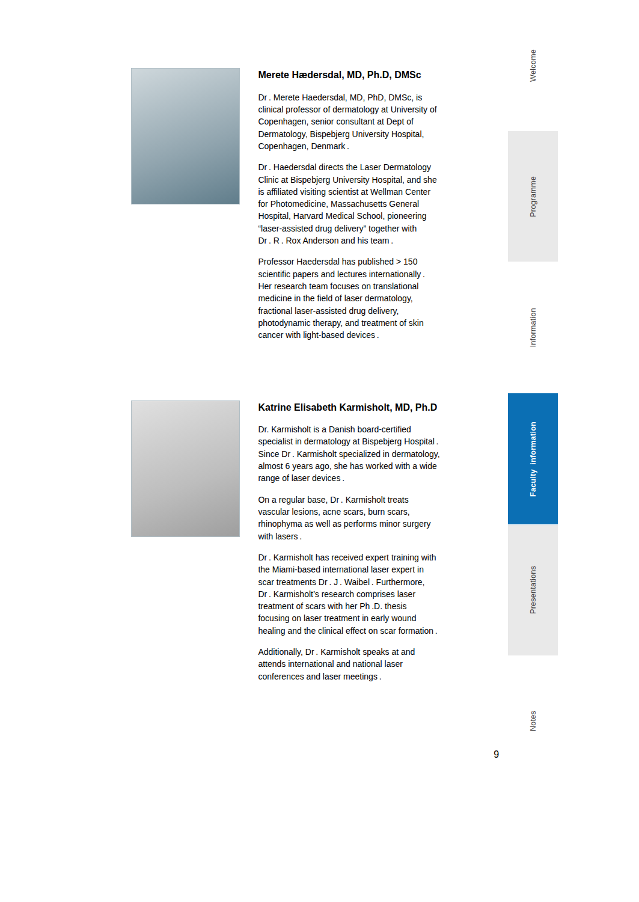Welcome
Programme
Information
Faculty information
Presentations
Notes
Merete Hædersdal, MD, Ph.D, DMSc
Dr . Merete Haedersdal, MD, PhD, DMSc, is clinical professor of dermatology at University of Copenhagen, senior consultant at Dept of Dermatology, Bispebjerg University Hospital, Copenhagen, Denmark .
Dr . Haedersdal directs the Laser Dermatology Clinic at Bispebjerg University Hospital, and she is affiliated visiting scientist at Wellman Center for Photomedicine, Massachusetts General Hospital, Harvard Medical School, pioneering “laser-assisted drug delivery” together with Dr . R . Rox Anderson and his team .
Professor Haedersdal has published > 150 scientific papers and lectures internationally . Her research team focuses on translational medicine in the field of laser dermatology, fractional laser-assisted drug delivery, photodynamic therapy, and treatment of skin cancer with light-based devices .
Katrine Elisabeth Karmisholt, MD, Ph.D
Dr. Karmisholt is a Danish board-certified specialist in dermatology at Bispebjerg Hospital . Since Dr . Karmisholt specialized in dermatology, almost 6 years ago, she has worked with a wide range of laser devices .
On a regular base, Dr . Karmisholt treats vascular lesions, acne scars, burn scars, rhinophyma as well as performs minor surgery with lasers .
Dr . Karmisholt has received expert training with the Miami-based international laser expert in scar treatments Dr . J . Waibel . Furthermore, Dr . Karmisholt’s research comprises laser treatment of scars with her Ph .D. thesis focusing on laser treatment in early wound healing and the clinical effect on scar formation .
Additionally, Dr . Karmisholt speaks at and attends international and national laser conferences and laser meetings .
9